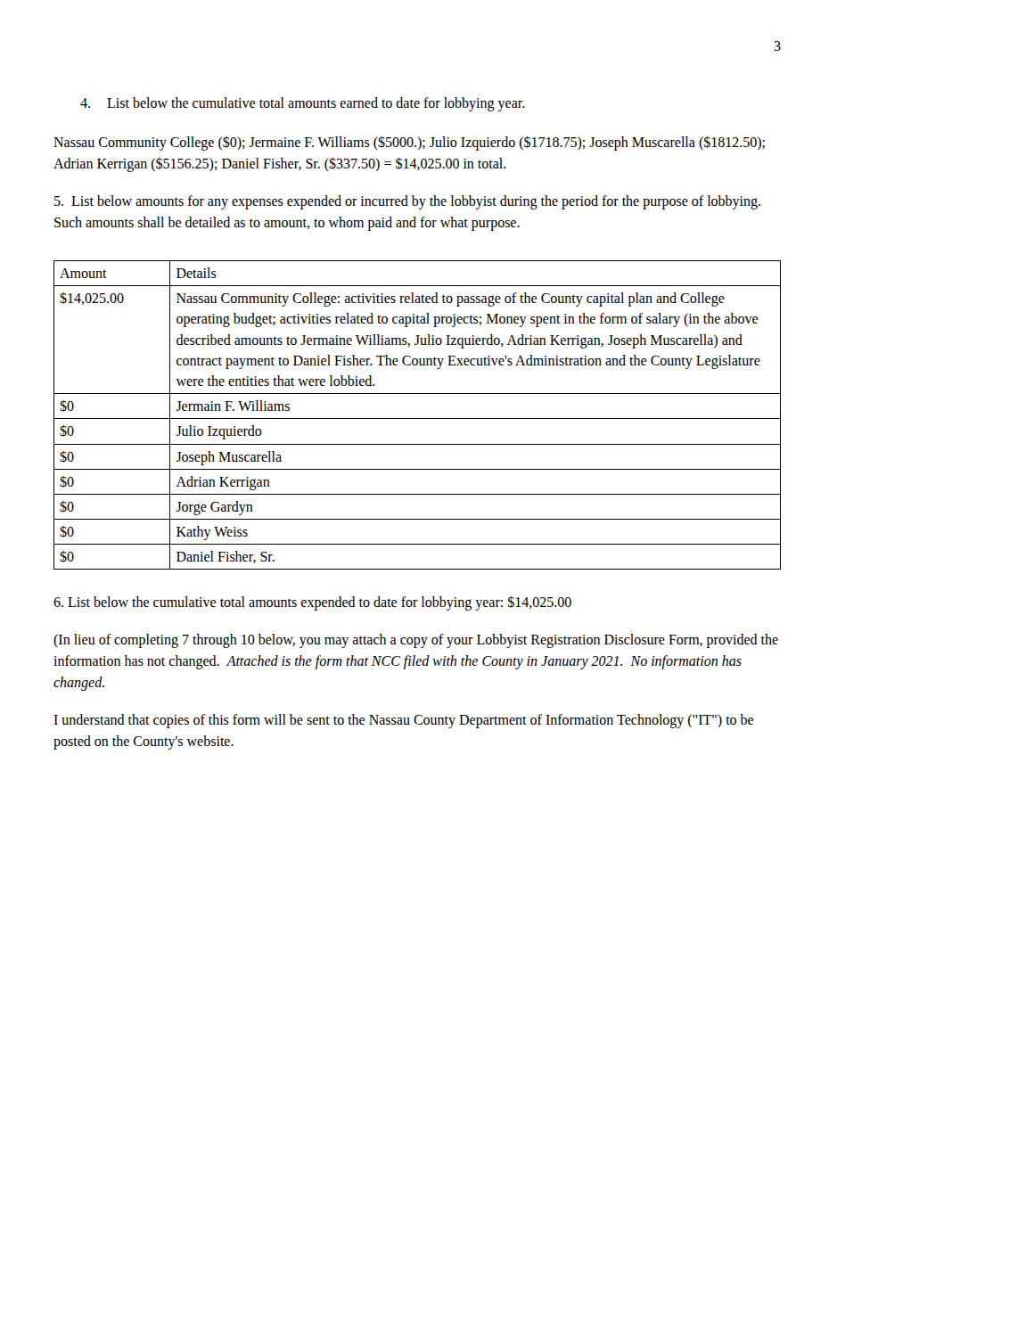3
4. List below the cumulative total amounts earned to date for lobbying year.
Nassau Community College ($0); Jermaine F. Williams ($5000.); Julio Izquierdo ($1718.75); Joseph Muscarella ($1812.50); Adrian Kerrigan ($5156.25); Daniel Fisher, Sr. ($337.50) = $14,025.00 in total.
5. List below amounts for any expenses expended or incurred by the lobbyist during the period for the purpose of lobbying. Such amounts shall be detailed as to amount, to whom paid and for what purpose.
| Amount | Details |
| $14,025.00 | Nassau Community College: activities related to passage of the County capital plan and College operating budget; activities related to capital projects; Money spent in the form of salary (in the above described amounts to Jermaine Williams, Julio Izquierdo, Adrian Kerrigan, Joseph Muscarella) and contract payment to Daniel Fisher. The County Executive's Administration and the County Legislature were the entities that were lobbied. |
| $0 | Jermain F. Williams |
| $0 | Julio Izquierdo |
| $0 | Joseph Muscarella |
| $0 | Adrian Kerrigan |
| $0 | Jorge Gardyn |
| $0 | Kathy Weiss |
| $0 | Daniel Fisher, Sr. |
6. List below the cumulative total amounts expended to date for lobbying year: $14,025.00
(In lieu of completing 7 through 10 below, you may attach a copy of your Lobbyist Registration Disclosure Form, provided the information has not changed. Attached is the form that NCC filed with the County in January 2021. No information has changed.
I understand that copies of this form will be sent to the Nassau County Department of Information Technology ("IT") to be posted on the County's website.